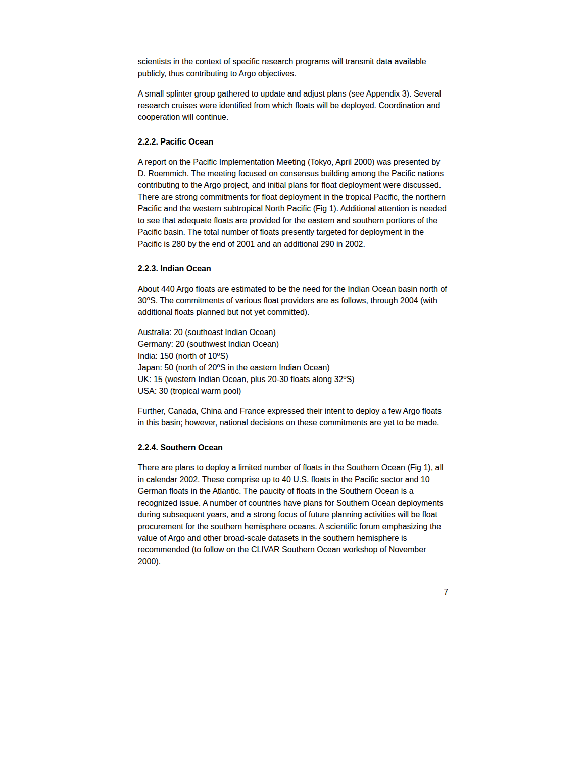scientists in the context of specific research programs will transmit data available publicly, thus contributing to Argo objectives.
A small splinter group gathered to update and adjust plans (see Appendix 3). Several research cruises were identified from which floats will be deployed. Coordination and cooperation will continue.
2.2.2. Pacific Ocean
A report on the Pacific Implementation Meeting (Tokyo, April 2000) was presented by D. Roemmich. The meeting focused on consensus building among the Pacific nations contributing to the Argo project, and initial plans for float deployment were discussed. There are strong commitments for float deployment in the tropical Pacific, the northern Pacific and the western subtropical North Pacific (Fig 1). Additional attention is needed to see that adequate floats are provided for the eastern and southern portions of the Pacific basin. The total number of floats presently targeted for deployment in the Pacific is 280 by the end of 2001 and an additional 290 in 2002.
2.2.3. Indian Ocean
About 440 Argo floats are estimated to be the need for the Indian Ocean basin north of 30oS. The commitments of various float providers are as follows, through 2004 (with additional floats planned but not yet committed).
Australia: 20 (southeast Indian Ocean)
Germany: 20 (southwest Indian Ocean)
India: 150 (north of 10oS)
Japan: 50 (north of 20oS in the eastern Indian Ocean)
UK: 15 (western Indian Ocean, plus 20-30 floats along 32oS)
USA: 30 (tropical warm pool)
Further, Canada, China and France expressed their intent to deploy a few Argo floats in this basin; however, national decisions on these commitments are yet to be made.
2.2.4. Southern Ocean
There are plans to deploy a limited number of floats in the Southern Ocean (Fig 1), all in calendar 2002. These comprise up to 40 U.S. floats in the Pacific sector and 10 German floats in the Atlantic. The paucity of floats in the Southern Ocean is a recognized issue. A number of countries have plans for Southern Ocean deployments during subsequent years, and a strong focus of future planning activities will be float procurement for the southern hemisphere oceans. A scientific forum emphasizing the value of Argo and other broad-scale datasets in the southern hemisphere is recommended (to follow on the CLIVAR Southern Ocean workshop of November 2000).
7